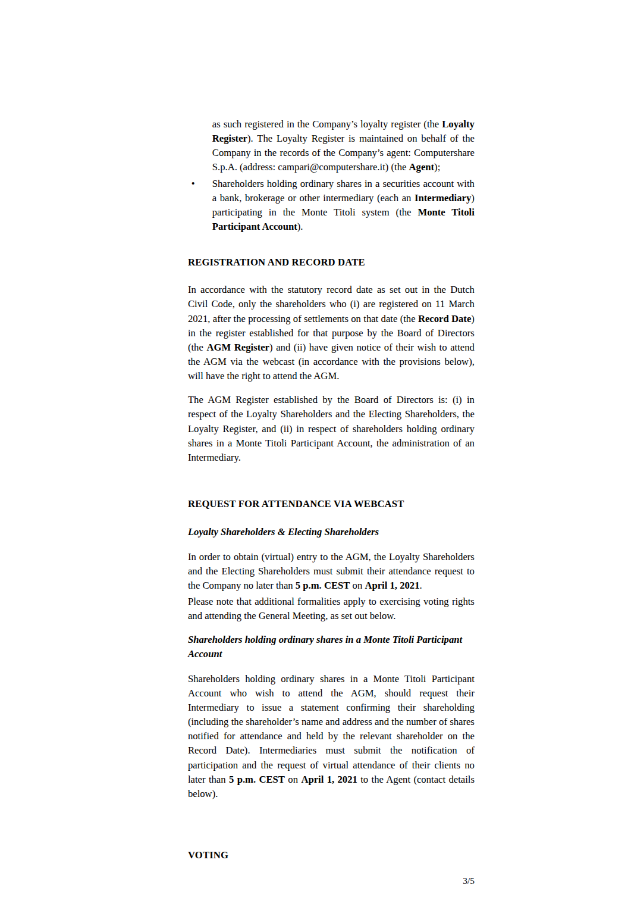as such registered in the Company’s loyalty register (the Loyalty Register). The Loyalty Register is maintained on behalf of the Company in the records of the Company’s agent: Computershare S.p.A. (address: campari@computershare.it) (the Agent);
Shareholders holding ordinary shares in a securities account with a bank, brokerage or other intermediary (each an Intermediary) participating in the Monte Titoli system (the Monte Titoli Participant Account).
REGISTRATION AND RECORD DATE
In accordance with the statutory record date as set out in the Dutch Civil Code, only the shareholders who (i) are registered on 11 March 2021, after the processing of settlements on that date (the Record Date) in the register established for that purpose by the Board of Directors (the AGM Register) and (ii) have given notice of their wish to attend the AGM via the webcast (in accordance with the provisions below), will have the right to attend the AGM.
The AGM Register established by the Board of Directors is: (i) in respect of the Loyalty Shareholders and the Electing Shareholders, the Loyalty Register, and (ii) in respect of shareholders holding ordinary shares in a Monte Titoli Participant Account, the administration of an Intermediary.
REQUEST FOR ATTENDANCE VIA WEBCAST
Loyalty Shareholders & Electing Shareholders
In order to obtain (virtual) entry to the AGM, the Loyalty Shareholders and the Electing Shareholders must submit their attendance request to the Company no later than 5 p.m. CEST on April 1, 2021.
Please note that additional formalities apply to exercising voting rights and attending the General Meeting, as set out below.
Shareholders holding ordinary shares in a Monte Titoli Participant Account
Shareholders holding ordinary shares in a Monte Titoli Participant Account who wish to attend the AGM, should request their Intermediary to issue a statement confirming their shareholding (including the shareholder’s name and address and the number of shares notified for attendance and held by the relevant shareholder on the Record Date). Intermediaries must submit the notification of participation and the request of virtual attendance of their clients no later than 5 p.m. CEST on April 1, 2021 to the Agent (contact details below).
VOTING
3/5